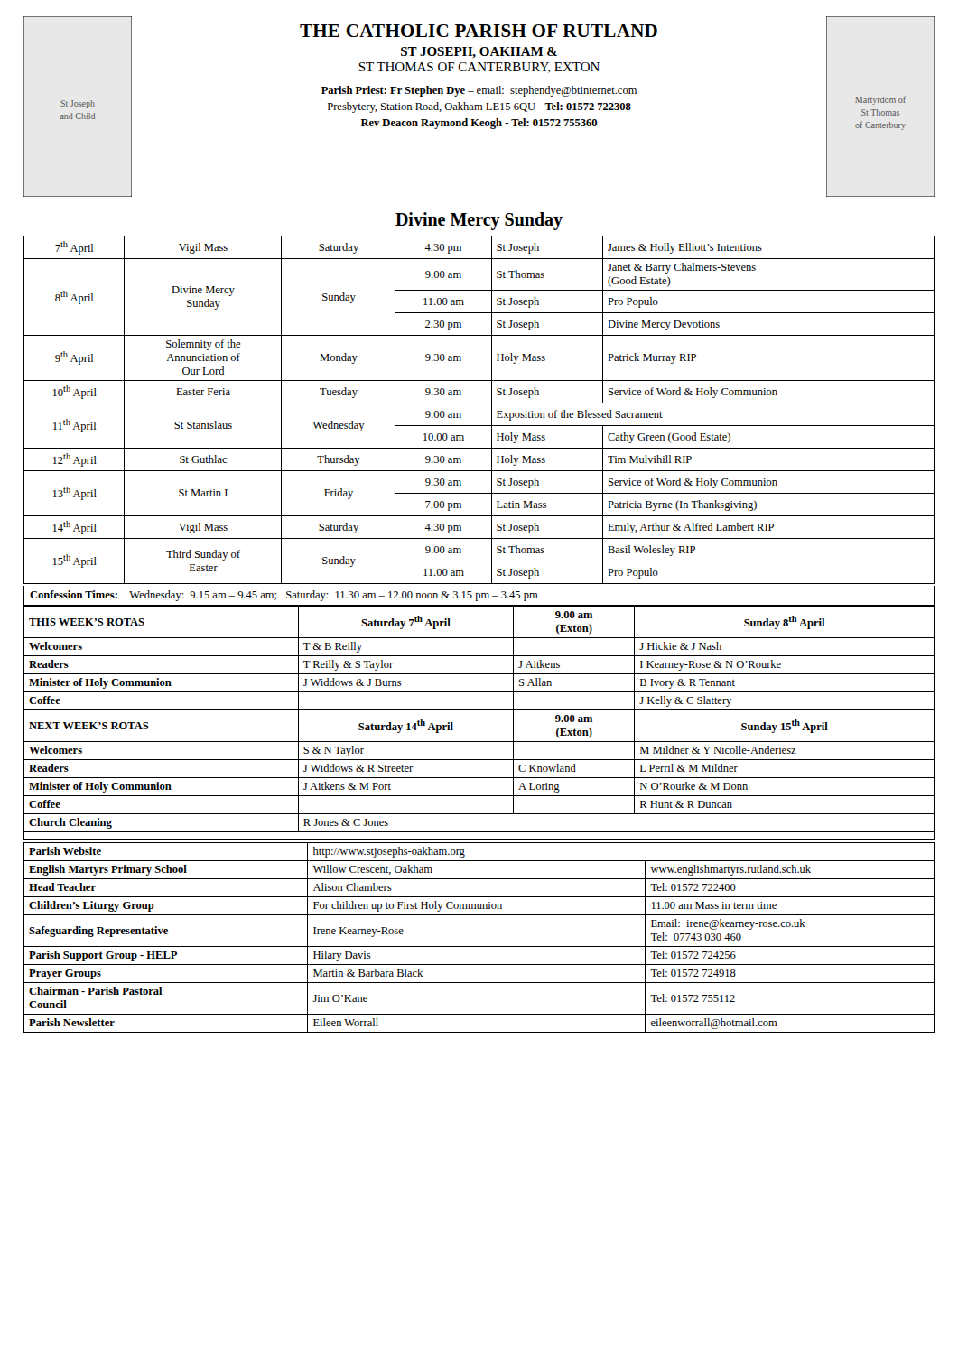THE CATHOLIC PARISH OF RUTLAND
ST JOSEPH, OAKHAM &
ST THOMAS OF CANTERBURY, EXTON
Parish Priest: Fr Stephen Dye – email: stephendye@btinternet.com
Presbytery, Station Road, Oakham LE15 6QU - Tel: 01572 722308
Rev Deacon Raymond Keogh - Tel: 01572 755360
Divine Mercy Sunday
| 7 th April | Vigil Mass | Saturday | 4.30 pm | St Joseph | James & Holly Elliott’s Intentions |
| 8 th April | Divine Mercy Sunday | Sunday | 9.00 am | St Thomas | Janet & Barry Chalmers-Stevens (Good Estate) |
| 11.00 am | St Joseph | Pro Populo |
| 2.30 pm | St Joseph | Divine Mercy Devotions |
| 9 th April | Solemnity of the Annunciation of Our Lord | Monday | 9.30 am | Holy Mass | Patrick Murray RIP |
| 10 th April | Easter Feria | Tuesday | 9.30 am | St Joseph | Service of Word & Holy Communion |
| 11 th April | St Stanislaus | Wednesday | 9.00 am | Exposition of the Blessed Sacrament |
| 10.00 am | Holy Mass | Cathy Green (Good Estate) |
| 12 th April | St Guthlac | Thursday | 9.30 am | Holy Mass | Tim Mulvihill RIP |
| 13 th April | St Martin I | Friday | 9.30 am | St Joseph | Service of Word & Holy Communion |
| 7.00 pm | Latin Mass | Patricia Byrne (In Thanksgiving) |
| 14 th April | Vigil Mass | Saturday | 4.30 pm | St Joseph | Emily, Arthur & Alfred Lambert RIP |
| 15 th April | Third Sunday of Easter | Sunday | 9.00 am | St Thomas | Basil Wolesley RIP |
| 11.00 am | St Joseph | Pro Populo |
Confession Times: Wednesday: 9.15 am – 9.45 am; Saturday: 11.30 am – 12.00 noon & 3.15 pm – 3.45 pm
| THIS WEEK’S ROTAS | Saturday 7 th April | 9.00 am (Exton) | Sunday 8 th April |
| --- | --- | --- | --- |
| Welcomers | T & B Reilly | | J Hickie & J Nash |
| Readers | T Reilly & S Taylor | J Aitkens | I Kearney-Rose & N O’Rourke |
| Minister of Holy Communion | J Widdows & J Burns | S Allan | B Ivory & R Tennant |
| Coffee | | | J Kelly & C Slattery |
| NEXT WEEK’S ROTAS | Saturday 14 th April | 9.00 am (Exton) | Sunday 15 th April |
| Welcomers | S & N Taylor | | M Mildner & Y Nicolle-Anderiesz |
| Readers | J Widdows & R Streeter | C Knowland | L Perril & M Mildner |
| Minister of Holy Communion | J Aitkens & M Port | A Loring | N O’Rourke & M Donn |
| Coffee | | | R Hunt & R Duncan |
| Church Cleaning | R Jones & C Jones |
| Parish Website | http://www.stjosephs-oakham.org |
| English Martyrs Primary School | Willow Crescent, Oakham | www.englishmartyrs.rutland.sch.uk |
| Head Teacher | Alison Chambers | Tel: 01572 722400 |
| Children’s Liturgy Group | For children up to First Holy Communion | 11.00 am Mass in term time |
| Safeguarding Representative | Irene Kearney-Rose | Email: irene@kearney-rose.co.uk Tel: 07743 030 460 |
| Parish Support Group - HELP | Hilary Davis | Tel: 01572 724256 |
| Prayer Groups | Martin & Barbara Black | Tel: 01572 724918 |
| Chairman - Parish Pastoral Council | Jim O’Kane | Tel: 01572 755112 |
| Parish Newsletter | Eileen Worrall | eileenworrall@hotmail.com |